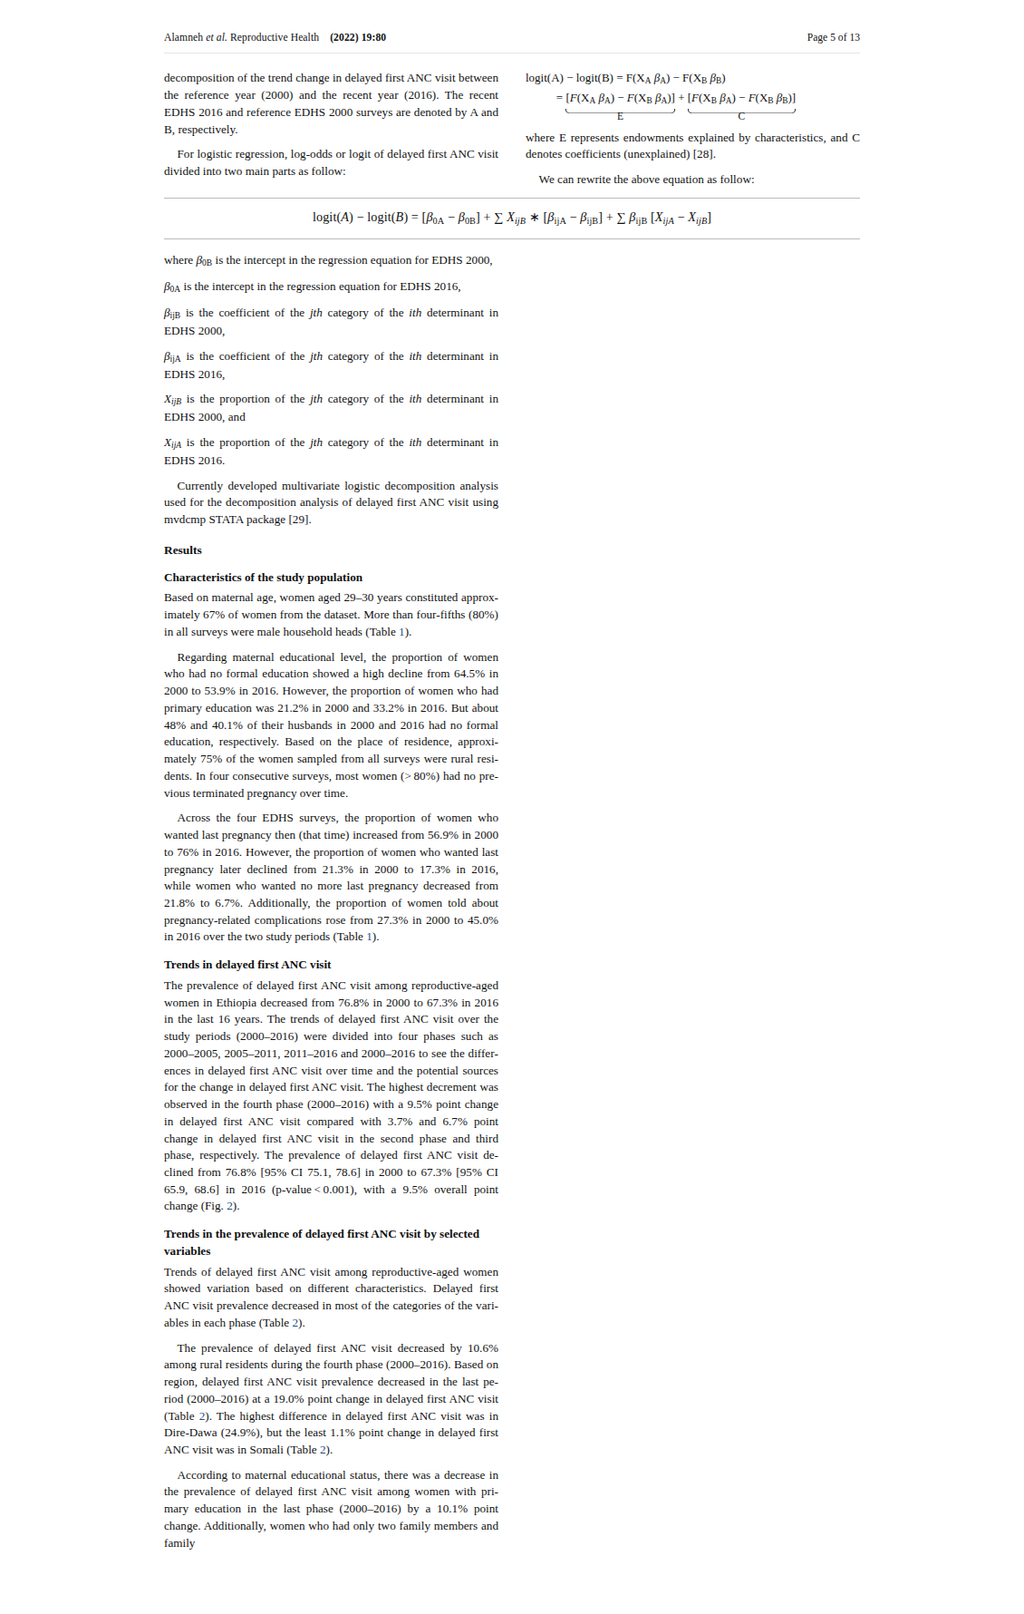Alamneh et al. Reproductive Health (2022) 19:80
Page 5 of 13
decomposition of the trend change in delayed first ANC visit between the reference year (2000) and the recent year (2016). The recent EDHS 2016 and reference EDHS 2000 surveys are denoted by A and B, respectively.
For logistic regression, log-odds or logit of delayed first ANC visit divided into two main parts as follow:
logit(A) − logit(B) = F(XA βA) − F(XB βB) = [F(XA βA) − F(XB βA)] E + [F(XB βA) − F(XB βB)] C
where E represents endowments explained by characteristics, and C denotes coefficients (unexplained) [28].
We can rewrite the above equation as follow:
logit(A) − logit(B) = [β0A − β0B] + ∑ XijB ∗ [βijA − βijB] + ∑ βijB [XijA − XijB]
where β0B is the intercept in the regression equation for EDHS 2000,
β0A is the intercept in the regression equation for EDHS 2016,
βijB is the coefficient of the jth category of the ith determinant in EDHS 2000,
βijA is the coefficient of the jth category of the ith determinant in EDHS 2016,
XijB is the proportion of the jth category of the ith determinant in EDHS 2000, and
XijA is the proportion of the jth category of the ith determinant in EDHS 2016.
Currently developed multivariate logistic decomposition analysis used for the decomposition analysis of delayed first ANC visit using mvdcmp STATA package [29].
Results
Characteristics of the study population
Based on maternal age, women aged 29–30 years constituted approximately 67% of women from the dataset. More than four-fifths (80%) in all surveys were male household heads (Table 1).
Regarding maternal educational level, the proportion of women who had no formal education showed a high decline from 64.5% in 2000 to 53.9% in 2016. However, the proportion of women who had primary education was 21.2% in 2000 and 33.2% in 2016. But about 48% and 40.1% of their husbands in 2000 and 2016 had no formal education, respectively. Based on the place of residence, approximately 75% of the women sampled from all surveys were rural residents. In four consecutive surveys, most women (> 80%) had no previous terminated pregnancy over time.
Across the four EDHS surveys, the proportion of women who wanted last pregnancy then (that time) increased from 56.9% in 2000 to 76% in 2016. However, the proportion of women who wanted last pregnancy later declined from 21.3% in 2000 to 17.3% in 2016, while women who wanted no more last pregnancy decreased from 21.8% to 6.7%. Additionally, the proportion of women told about pregnancy-related complications rose from 27.3% in 2000 to 45.0% in 2016 over the two study periods (Table 1).
Trends in delayed first ANC visit
The prevalence of delayed first ANC visit among reproductive-aged women in Ethiopia decreased from 76.8% in 2000 to 67.3% in 2016 in the last 16 years. The trends of delayed first ANC visit over the study periods (2000–2016) were divided into four phases such as 2000–2005, 2005–2011, 2011–2016 and 2000–2016 to see the differences in delayed first ANC visit over time and the potential sources for the change in delayed first ANC visit. The highest decrement was observed in the fourth phase (2000–2016) with a 9.5% point change in delayed first ANC visit compared with 3.7% and 6.7% point change in delayed first ANC visit in the second phase and third phase, respectively. The prevalence of delayed first ANC visit declined from 76.8% [95% CI 75.1, 78.6] in 2000 to 67.3% [95% CI 65.9, 68.6] in 2016 (p-value < 0.001), with a 9.5% overall point change (Fig. 2).
Trends in the prevalence of delayed first ANC visit by selected variables
Trends of delayed first ANC visit among reproductive-aged women showed variation based on different characteristics. Delayed first ANC visit prevalence decreased in most of the categories of the variables in each phase (Table 2).
The prevalence of delayed first ANC visit decreased by 10.6% among rural residents during the fourth phase (2000–2016). Based on region, delayed first ANC visit prevalence decreased in the last period (2000–2016) at a 19.0% point change in delayed first ANC visit (Table 2). The highest difference in delayed first ANC visit was in Dire-Dawa (24.9%), but the least 1.1% point change in delayed first ANC visit was in Somali (Table 2).
According to maternal educational status, there was a decrease in the prevalence of delayed first ANC visit among women with primary education in the last phase (2000–2016) by a 10.1% point change. Additionally, women who had only two family members and family